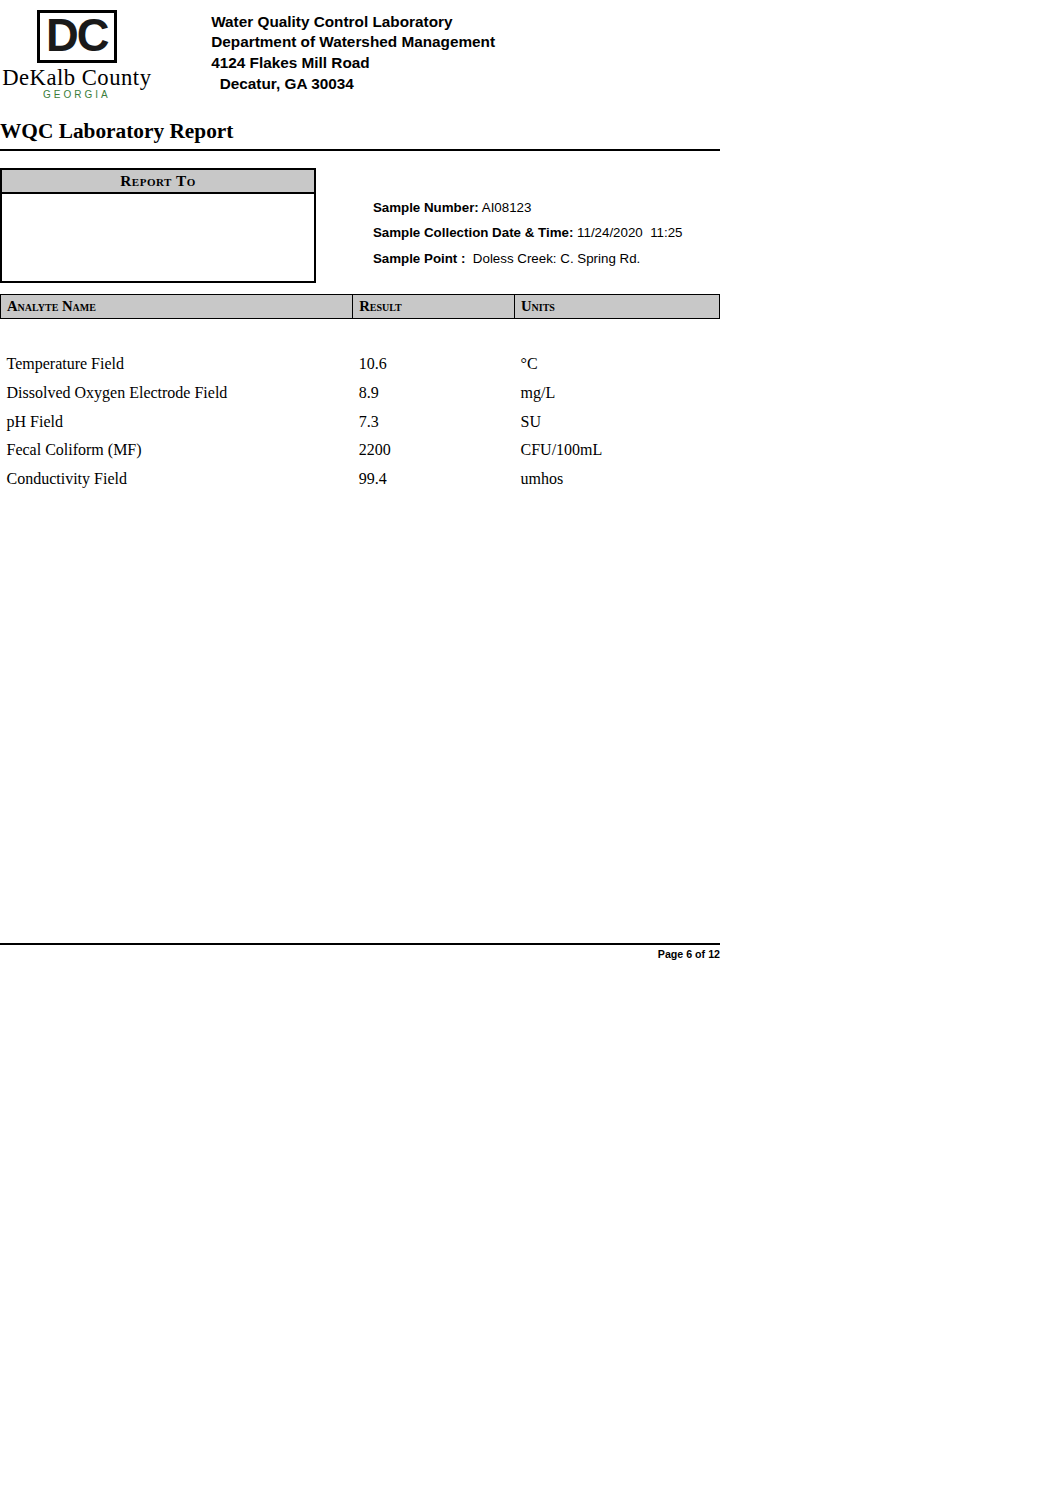DC
DeKalb County
GEORGIA
Water Quality Control Laboratory
Department of Watershed Management
4124 Flakes Mill Road
Decatur, GA 30034
WQC Laboratory Report
| Report To | Sample Number: AI08123 Sample Collection Date & Time: 11/24/2020 11:25 Sample Point : Doless Creek: C. Spring Rd. |
| Analyte Name | Result | Units |
| --- | --- | --- |
| Temperature Field | 10.6 | °C |
| Dissolved Oxygen Electrode Field | 8.9 | mg/L |
| pH Field | 7.3 | SU |
| Fecal Coliform (MF) | 2200 | CFU/100mL |
| Conductivity Field | 99.4 | umhos |
Page 6 of 12